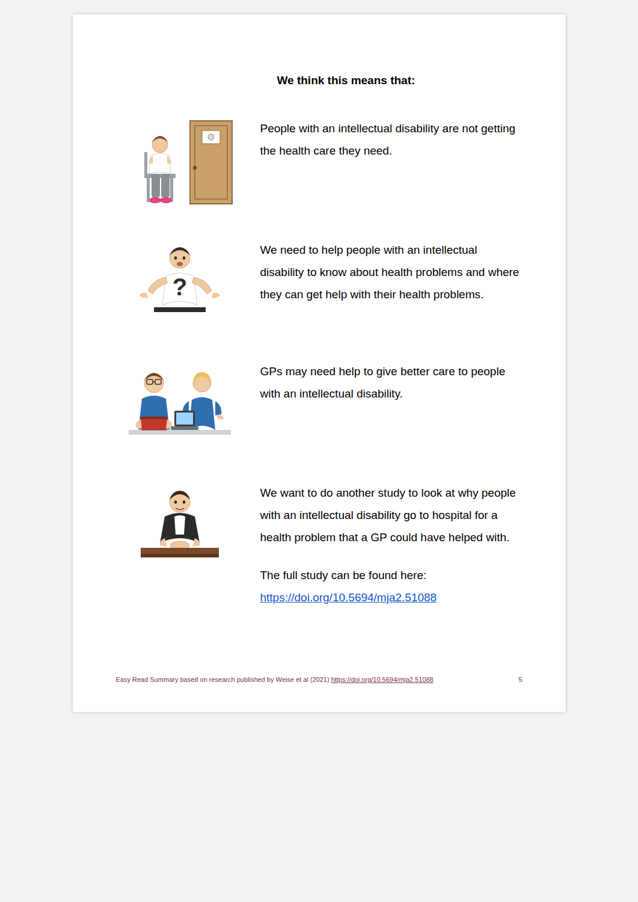We think this means that:
People with an intellectual disability are not getting the health care they need.
?
We need to help people with an intellectual disability to know about health problems and where they can get help with their health problems.
GPs may need help to give better care to people with an intellectual disability.
We want to do another study to look at why people with an intellectual disability go to hospital for a health problem that a GP could have helped with.
The full study can be found here:
https://doi.org/10.5694/mja2.51088
Easy Read Summary based on research published by Weise et al (2021) https://doi.org/10.5694/mja2.51088
5